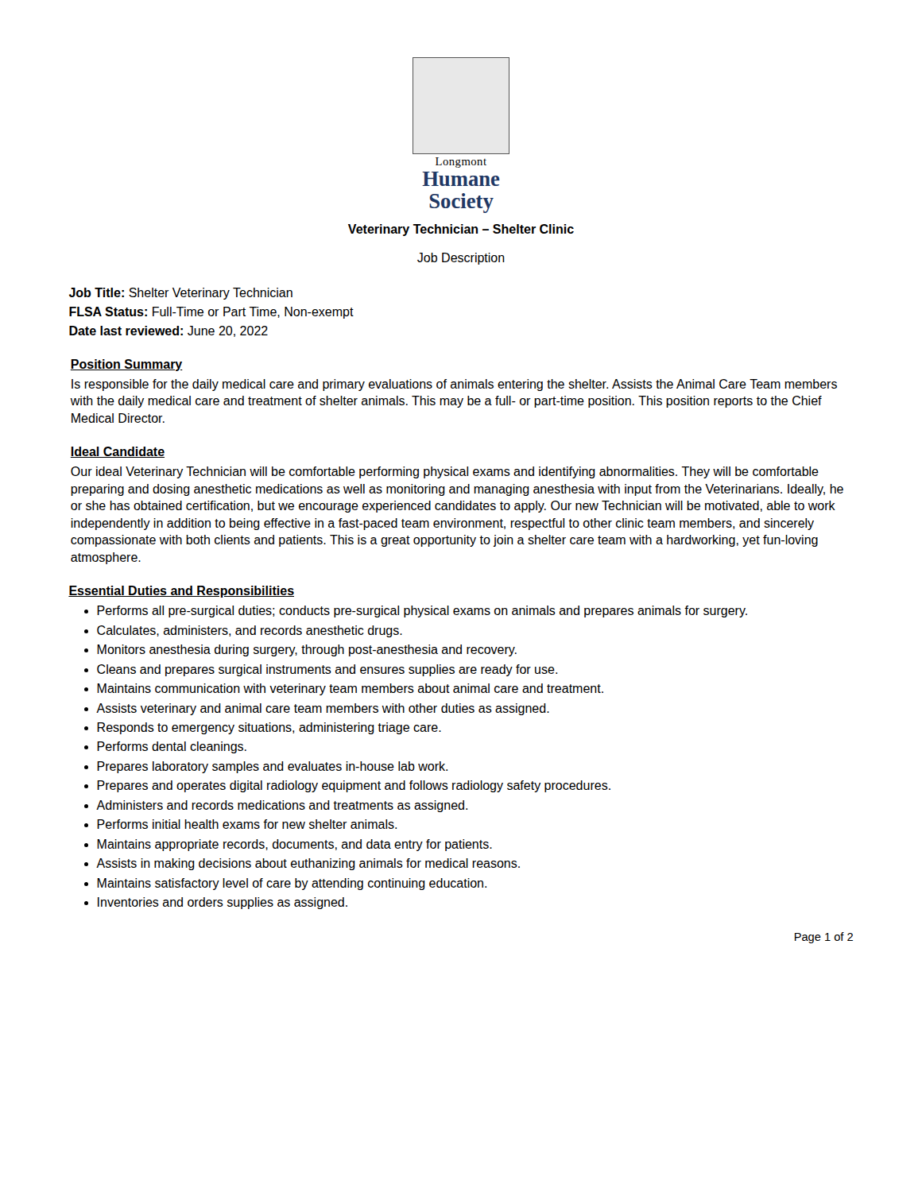Longmont
Humane
Society
Veterinary Technician – Shelter Clinic
Job Description
Job Title: Shelter Veterinary Technician
FLSA Status: Full-Time or Part Time, Non-exempt
Date last reviewed: June 20, 2022
Position Summary
Is responsible for the daily medical care and primary evaluations of animals entering the shelter. Assists the Animal Care Team members with the daily medical care and treatment of shelter animals. This may be a full- or part-time position. This position reports to the Chief Medical Director.
Ideal Candidate
Our ideal Veterinary Technician will be comfortable performing physical exams and identifying abnormalities. They will be comfortable preparing and dosing anesthetic medications as well as monitoring and managing anesthesia with input from the Veterinarians. Ideally, he or she has obtained certification, but we encourage experienced candidates to apply. Our new Technician will be motivated, able to work independently in addition to being effective in a fast-paced team environment, respectful to other clinic team members, and sincerely compassionate with both clients and patients. This is a great opportunity to join a shelter care team with a hardworking, yet fun-loving atmosphere.
Essential Duties and Responsibilities
Performs all pre-surgical duties; conducts pre-surgical physical exams on animals and prepares animals for surgery.
Calculates, administers, and records anesthetic drugs.
Monitors anesthesia during surgery, through post-anesthesia and recovery.
Cleans and prepares surgical instruments and ensures supplies are ready for use.
Maintains communication with veterinary team members about animal care and treatment.
Assists veterinary and animal care team members with other duties as assigned.
Responds to emergency situations, administering triage care.
Performs dental cleanings.
Prepares laboratory samples and evaluates in-house lab work.
Prepares and operates digital radiology equipment and follows radiology safety procedures.
Administers and records medications and treatments as assigned.
Performs initial health exams for new shelter animals.
Maintains appropriate records, documents, and data entry for patients.
Assists in making decisions about euthanizing animals for medical reasons.
Maintains satisfactory level of care by attending continuing education.
Inventories and orders supplies as assigned.
Page 1 of 2